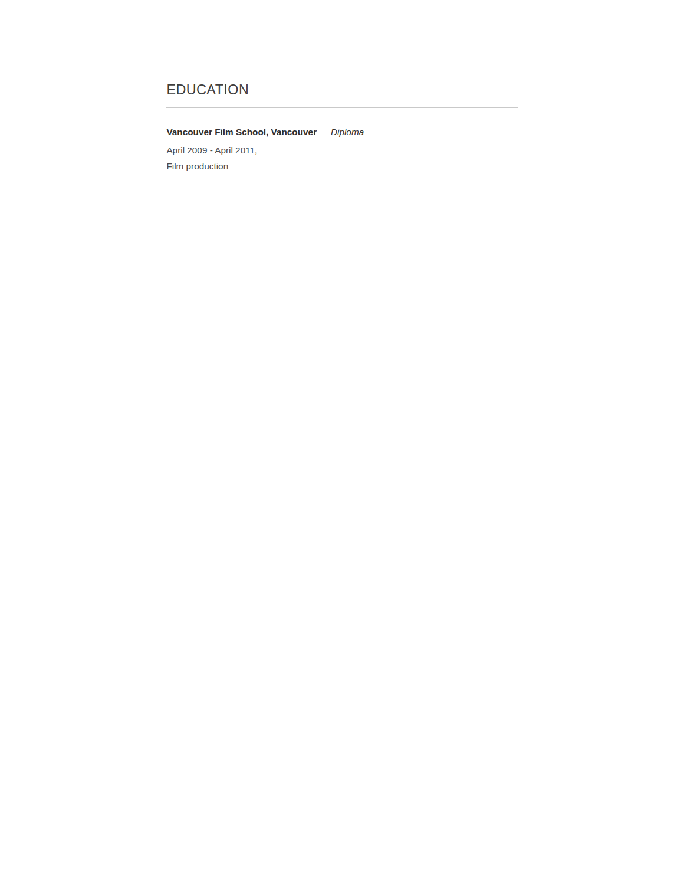EDUCATION
Vancouver Film School, Vancouver — Diploma
April 2009 - April 2011,
Film production